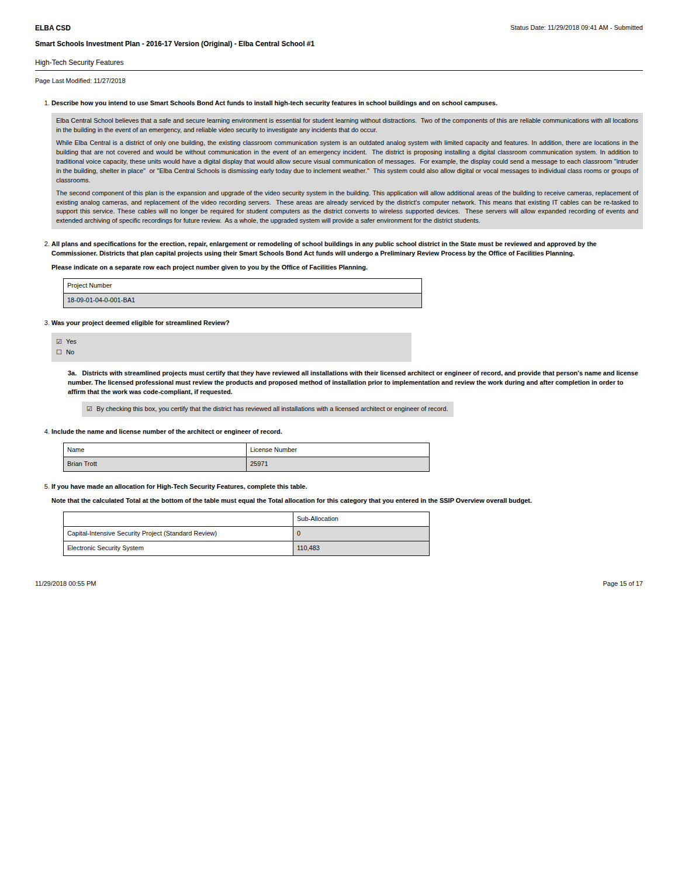ELBA CSD
Status Date: 11/29/2018 09:41 AM - Submitted
Smart Schools Investment Plan - 2016-17 Version (Original) - Elba Central School #1
High-Tech Security Features
Page Last Modified: 11/27/2018
Describe how you intend to use Smart Schools Bond Act funds to install high-tech security features in school buildings and on school campuses.
Elba Central School believes that a safe and secure learning environment is essential for student learning without distractions. Two of the components of this are reliable communications with all locations in the building in the event of an emergency, and reliable video security to investigate any incidents that do occur.
While Elba Central is a district of only one building, the existing classroom communication system is an outdated analog system with limited capacity and features. In addition, there are locations in the building that are not covered and would be without communication in the event of an emergency incident. The district is proposing installing a digital classroom communication system. In addition to traditional voice capacity, these units would have a digital display that would allow secure visual communication of messages. For example, the display could send a message to each classroom "intruder in the building, shelter in place" or "Elba Central Schools is dismissing early today due to inclement weather." This system could also allow digital or vocal messages to individual class rooms or groups of classrooms.
The second component of this plan is the expansion and upgrade of the video security system in the building. This application will allow additional areas of the building to receive cameras, replacement of existing analog cameras, and replacement of the video recording servers. These areas are already serviced by the district's computer network. This means that existing IT cables can be re-tasked to support this service. These cables will no longer be required for student computers as the district converts to wireless supported devices. These servers will allow expanded recording of events and extended archiving of specific recordings for future review. As a whole, the upgraded system will provide a safer environment for the district students.
All plans and specifications for the erection, repair, enlargement or remodeling of school buildings in any public school district in the State must be reviewed and approved by the Commissioner. Districts that plan capital projects using their Smart Schools Bond Act funds will undergo a Preliminary Review Process by the Office of Facilities Planning.
Please indicate on a separate row each project number given to you by the Office of Facilities Planning.
| Project Number |
| --- |
| 18-09-01-04-0-001-BA1 |
Was your project deemed eligible for streamlined Review?
☑ Yes
☐ No
3a. Districts with streamlined projects must certify that they have reviewed all installations with their licensed architect or engineer of record, and provide that person's name and license number. The licensed professional must review the products and proposed method of installation prior to implementation and review the work during and after completion in order to affirm that the work was code-compliant, if requested.
☑ By checking this box, you certify that the district has reviewed all installations with a licensed architect or engineer of record.
Include the name and license number of the architect or engineer of record.
| Name | License Number |
| --- | --- |
| Brian Trott | 25971 |
If you have made an allocation for High-Tech Security Features, complete this table.
Note that the calculated Total at the bottom of the table must equal the Total allocation for this category that you entered in the SSIP Overview overall budget.
| | Sub-Allocation |
| --- | --- |
| Capital-Intensive Security Project (Standard Review) | 0 |
| Electronic Security System | 110,483 |
11/29/2018 00:55 PM
Page 15 of 17